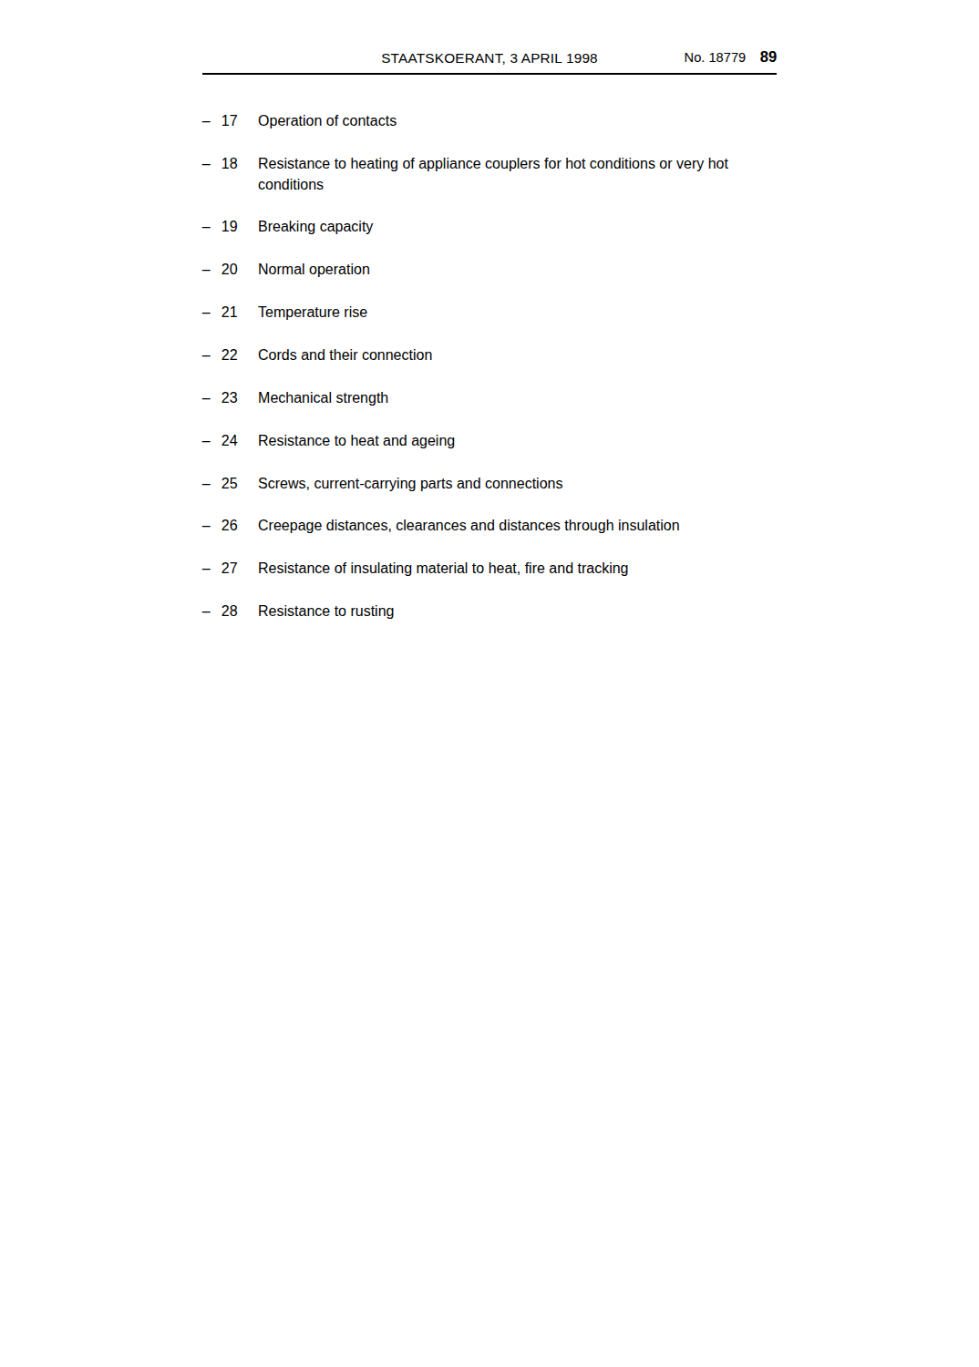STAATSKOERANT, 3 APRIL 1998
No. 18779 89
–17 Operation of contacts
–18 Resistance to heating of appliance couplers for hot conditions or very hot conditions
–19 Breaking capacity
–20 Normal operation
–21 Temperature rise
–22 Cords and their connection
–23 Mechanical strength
–24 Resistance to heat and ageing
–25 Screws, current-carrying parts and connections
–26 Creepage distances, clearances and distances through insulation
–27 Resistance of insulating material to heat, fire and tracking
–28 Resistance to rusting